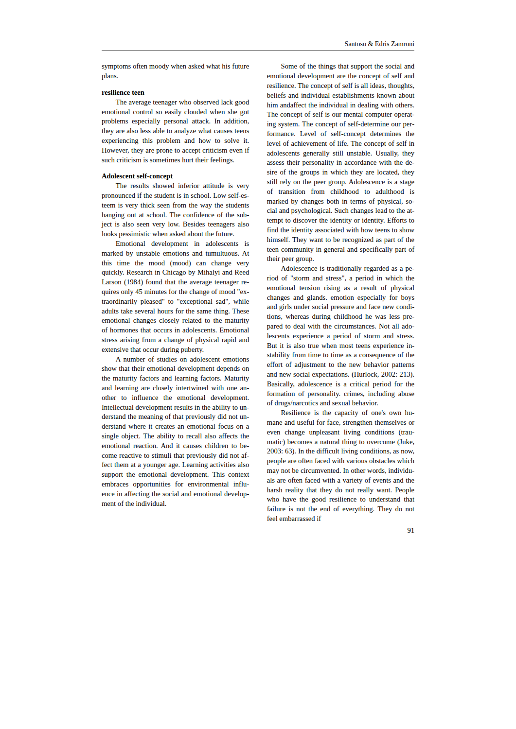Santoso & Edris Zamroni
symptoms often moody when asked what his future plans.
resilience teen
The average teenager who observed lack good emotional control so easily clouded when she got problems especially personal attack. In addition, they are also less able to analyze what causes teens experiencing this problem and how to solve it. However, they are prone to accept criticism even if such criticism is sometimes hurt their feelings.
Adolescent self-concept
The results showed inferior attitude is very pronounced if the student is in school. Low self-esteem is very thick seen from the way the students hanging out at school. The confidence of the subject is also seen very low. Besides teenagers also looks pessimistic when asked about the future.
Emotional development in adolescents is marked by unstable emotions and tumultuous. At this time the mood (mood) can change very quickly. Research in Chicago by Mihalyi and Reed Larson (1984) found that the average teenager requires only 45 minutes for the change of mood "extraordinarily pleased" to "exceptional sad", while adults take several hours for the same thing. These emotional changes closely related to the maturity of hormones that occurs in adolescents. Emotional stress arising from a change of physical rapid and extensive that occur during puberty.
A number of studies on adolescent emotions show that their emotional development depends on the maturity factors and learning factors. Maturity and learning are closely intertwined with one another to influence the emotional development. Intellectual development results in the ability to understand the meaning of that previously did not understand where it creates an emotional focus on a single object. The ability to recall also affects the emotional reaction. And it causes children to become reactive to stimuli that previously did not affect them at a younger age. Learning activities also support the emotional development. This context embraces opportunities for environmental influence in affecting the social and emotional development of the individual.
Some of the things that support the social and emotional development are the concept of self and resilience. The concept of self is all ideas, thoughts, beliefs and individual establishments known about him andaffect the individual in dealing with others. The concept of self is our mental computer operating system. The concept of self-determine our performance. Level of self-concept determines the level of achievement of life. The concept of self in adolescents generally still unstable. Usually, they assess their personality in accordance with the desire of the groups in which they are located, they still rely on the peer group. Adolescence is a stage of transition from childhood to adulthood is marked by changes both in terms of physical, social and psychological. Such changes lead to the attempt to discover the identity or identity. Efforts to find the identity associated with how teens to show himself. They want to be recognized as part of the teen community in general and specifically part of their peer group.
Adolescence is traditionally regarded as a period of "storm and stress", a period in which the emotional tension rising as a result of physical changes and glands. emotion especially for boys and girls under social pressure and face new conditions, whereas during childhood he was less prepared to deal with the circumstances. Not all adolescents experience a period of storm and stress. But it is also true when most teens experience instability from time to time as a consequence of the effort of adjustment to the new behavior patterns and new social expectations. (Hurlock, 2002: 213). Basically, adolescence is a critical period for the formation of personality. crimes, including abuse of drugs/narcotics and sexual behavior.
Resilience is the capacity of one's own humane and useful for face, strengthen themselves or even change unpleasant living conditions (traumatic) becomes a natural thing to overcome (Juke, 2003: 63). In the difficult living conditions, as now, people are often faced with various obstacles which may not be circumvented. In other words, individuals are often faced with a variety of events and the harsh reality that they do not really want. People who have the good resilience to understand that failure is not the end of everything. They do not feel embarrassed if
91